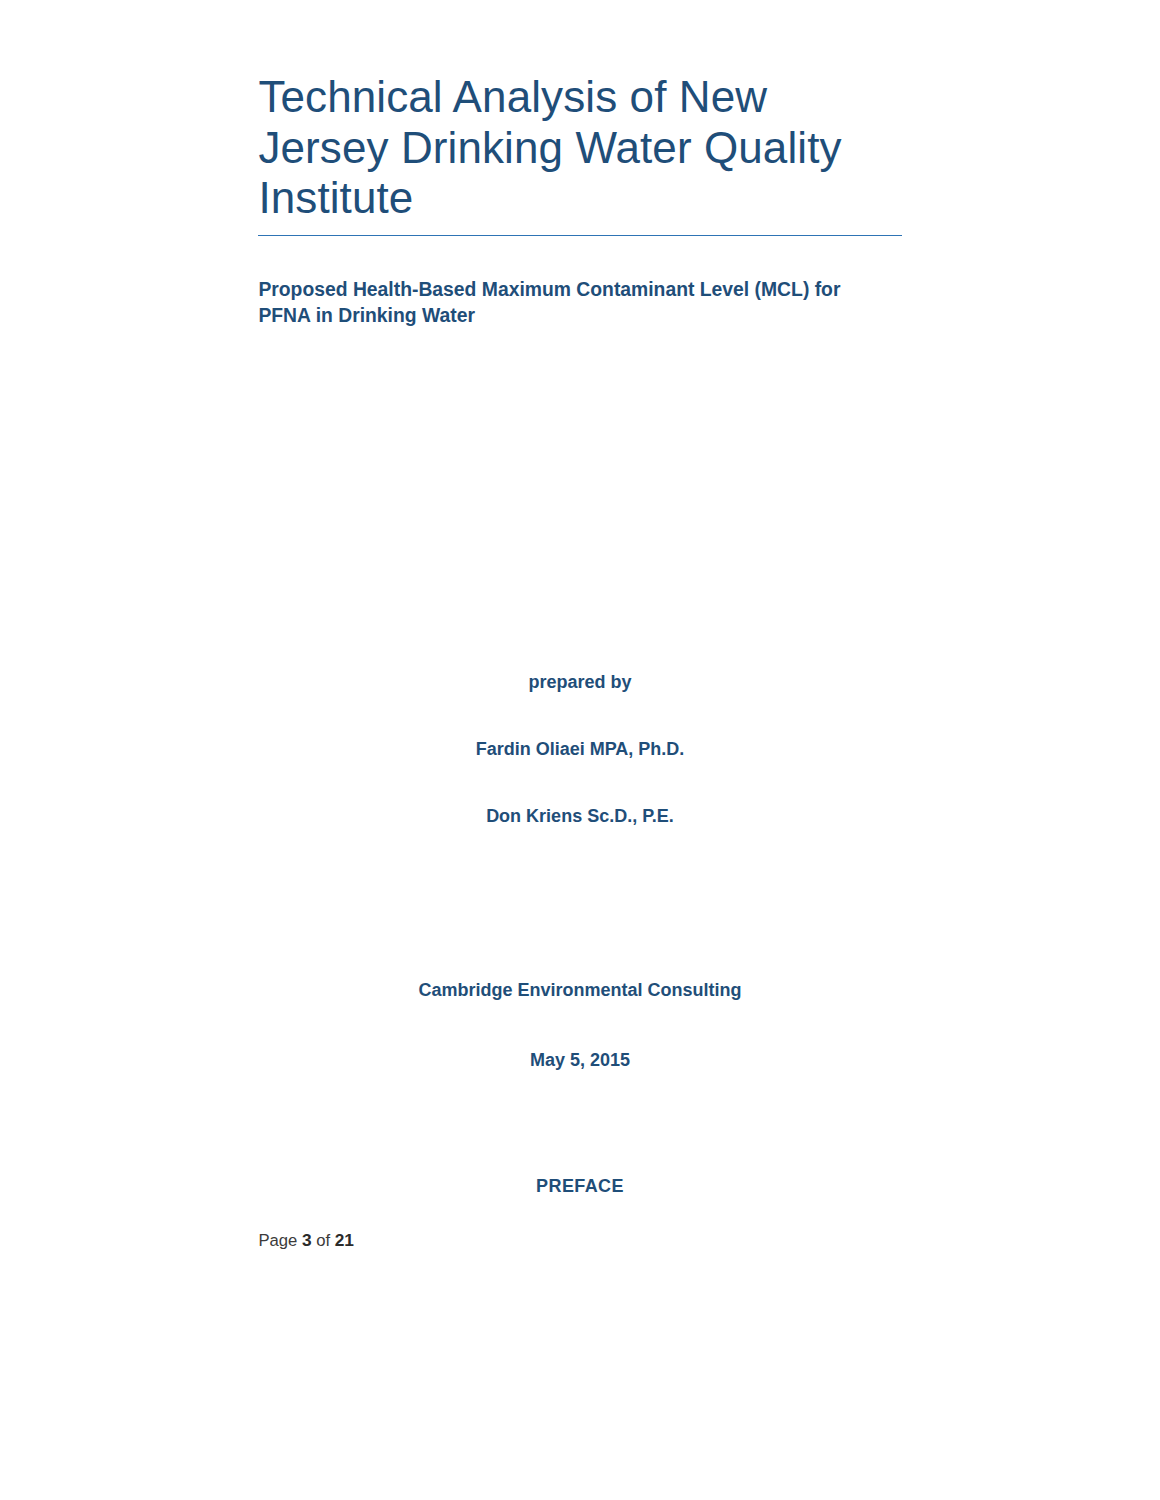Technical Analysis of New Jersey Drinking Water Quality Institute
Proposed Health-Based Maximum Contaminant Level (MCL) for PFNA in Drinking Water
prepared by
Fardin Oliaei MPA, Ph.D.
Don Kriens Sc.D., P.E.
Cambridge Environmental Consulting
May 5, 2015
PREFACE
Page 3 of 21